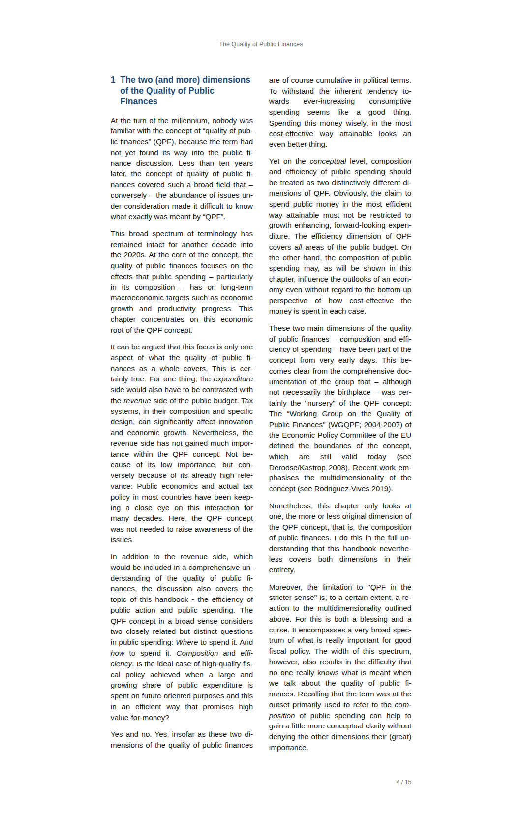The Quality of Public Finances
1 The two (and more) dimensions of the Quality of Public Finances
At the turn of the millennium, nobody was familiar with the concept of “quality of public finances” (QPF), because the term had not yet found its way into the public finance discussion. Less than ten years later, the concept of quality of public finances covered such a broad field that – conversely – the abundance of issues under consideration made it difficult to know what exactly was meant by “QPF”.
This broad spectrum of terminology has remained intact for another decade into the 2020s. At the core of the concept, the quality of public finances focuses on the effects that public spending – particularly in its composition – has on long-term macroeconomic targets such as economic growth and productivity progress. This chapter concentrates on this economic root of the QPF concept.
It can be argued that this focus is only one aspect of what the quality of public finances as a whole covers. This is certainly true. For one thing, the expenditure side would also have to be contrasted with the revenue side of the public budget. Tax systems, in their composition and specific design, can significantly affect innovation and economic growth. Nevertheless, the revenue side has not gained much importance within the QPF concept. Not because of its low importance, but conversely because of its already high relevance: Public economics and actual tax policy in most countries have been keeping a close eye on this interaction for many decades. Here, the QPF concept was not needed to raise awareness of the issues.
In addition to the revenue side, which would be included in a comprehensive understanding of the quality of public finances, the discussion also covers the topic of this handbook - the efficiency of public action and public spending. The QPF concept in a broad sense considers two closely related but distinct questions in public spending: Where to spend it. And how to spend it. Composition and efficiency. Is the ideal case of high-quality fiscal policy achieved when a large and growing share of public expenditure is spent on future-oriented purposes and this in an efficient way that promises high value-for-money?
Yes and no. Yes, insofar as these two dimensions of the quality of public finances are of course cumulative in political terms. To withstand the inherent tendency towards ever-increasing consumptive spending seems like a good thing. Spending this money wisely, in the most cost-effective way attainable looks an even better thing.
Yet on the conceptual level, composition and efficiency of public spending should be treated as two distinctively different dimensions of QPF. Obviously, the claim to spend public money in the most efficient way attainable must not be restricted to growth enhancing, forward-looking expenditure. The efficiency dimension of QPF covers all areas of the public budget. On the other hand, the composition of public spending may, as will be shown in this chapter, influence the outlooks of an economy even without regard to the bottom-up perspective of how cost-effective the money is spent in each case.
These two main dimensions of the quality of public finances – composition and efficiency of spending – have been part of the concept from very early days. This becomes clear from the comprehensive documentation of the group that – although not necessarily the birthplace – was certainly the "nursery" of the QPF concept: The “Working Group on the Quality of Public Finances" (WGQPF; 2004-2007) of the Economic Policy Committee of the EU defined the boundaries of the concept, which are still valid today (see Deroose/Kastrop 2008). Recent work emphasises the multidimensionality of the concept (see Rodriguez-Vives 2019).
Nonetheless, this chapter only looks at one, the more or less original dimension of the QPF concept, that is, the composition of public finances. I do this in the full understanding that this handbook nevertheless covers both dimensions in their entirety.
Moreover, the limitation to "QPF in the stricter sense" is, to a certain extent, a reaction to the multidimensionality outlined above. For this is both a blessing and a curse. It encompasses a very broad spectrum of what is really important for good fiscal policy. The width of this spectrum, however, also results in the difficulty that no one really knows what is meant when we talk about the quality of public finances. Recalling that the term was at the outset primarily used to refer to the composition of public spending can help to gain a little more conceptual clarity without denying the other dimensions their (great) importance.
4 / 15